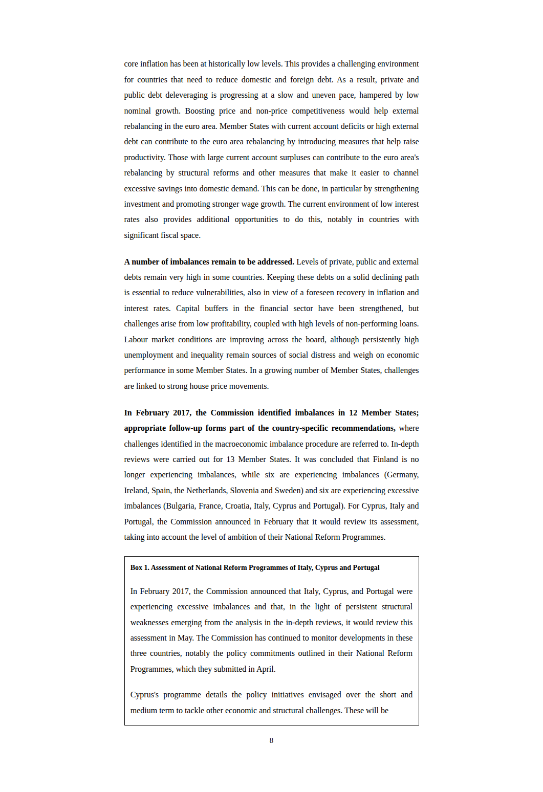core inflation has been at historically low levels. This provides a challenging environment for countries that need to reduce domestic and foreign debt. As a result, private and public debt deleveraging is progressing at a slow and uneven pace, hampered by low nominal growth. Boosting price and non-price competitiveness would help external rebalancing in the euro area. Member States with current account deficits or high external debt can contribute to the euro area rebalancing by introducing measures that help raise productivity. Those with large current account surpluses can contribute to the euro area's rebalancing by structural reforms and other measures that make it easier to channel excessive savings into domestic demand. This can be done, in particular by strengthening investment and promoting stronger wage growth. The current environment of low interest rates also provides additional opportunities to do this, notably in countries with significant fiscal space.
A number of imbalances remain to be addressed. Levels of private, public and external debts remain very high in some countries. Keeping these debts on a solid declining path is essential to reduce vulnerabilities, also in view of a foreseen recovery in inflation and interest rates. Capital buffers in the financial sector have been strengthened, but challenges arise from low profitability, coupled with high levels of non-performing loans. Labour market conditions are improving across the board, although persistently high unemployment and inequality remain sources of social distress and weigh on economic performance in some Member States. In a growing number of Member States, challenges are linked to strong house price movements.
In February 2017, the Commission identified imbalances in 12 Member States; appropriate follow-up forms part of the country-specific recommendations, where challenges identified in the macroeconomic imbalance procedure are referred to. In-depth reviews were carried out for 13 Member States. It was concluded that Finland is no longer experiencing imbalances, while six are experiencing imbalances (Germany, Ireland, Spain, the Netherlands, Slovenia and Sweden) and six are experiencing excessive imbalances (Bulgaria, France, Croatia, Italy, Cyprus and Portugal). For Cyprus, Italy and Portugal, the Commission announced in February that it would review its assessment, taking into account the level of ambition of their National Reform Programmes.
Box 1. Assessment of National Reform Programmes of Italy, Cyprus and Portugal
In February 2017, the Commission announced that Italy, Cyprus, and Portugal were experiencing excessive imbalances and that, in the light of persistent structural weaknesses emerging from the analysis in the in-depth reviews, it would review this assessment in May. The Commission has continued to monitor developments in these three countries, notably the policy commitments outlined in their National Reform Programmes, which they submitted in April.
Cyprus's programme details the policy initiatives envisaged over the short and medium term to tackle other economic and structural challenges. These will be
8